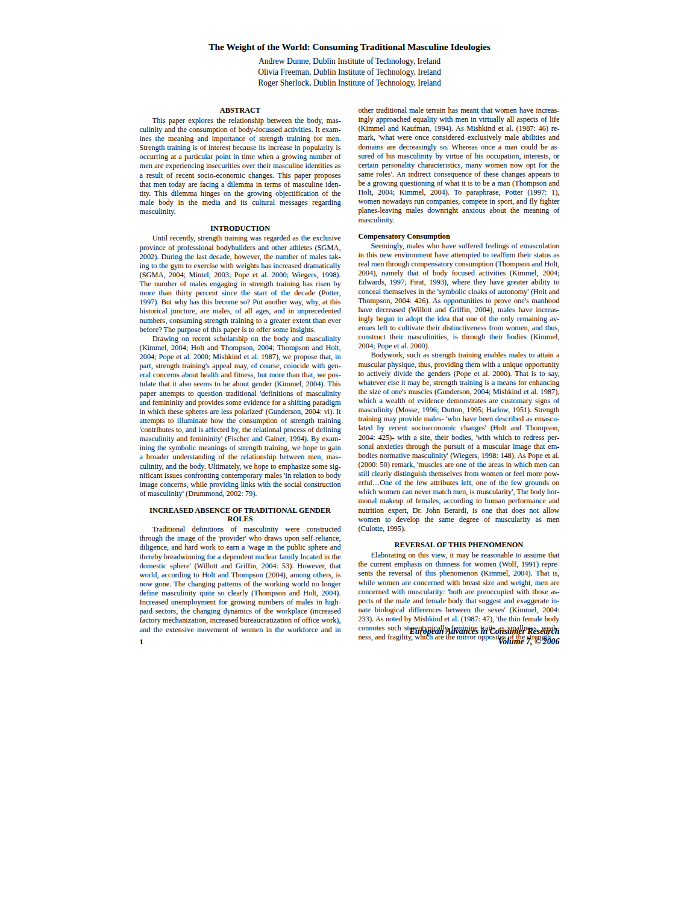The Weight of the World: Consuming Traditional Masculine Ideologies
Andrew Dunne, Dublin Institute of Technology, Ireland
Olivia Freeman, Dublin Institute of Technology, Ireland
Roger Sherlock, Dublin Institute of Technology, Ireland
Abstract
This paper explores the relationship between the body, masculinity and the consumption of body-focussed activities. It examines the meaning and importance of strength training for men. Strength training is of interest because its increase in popularity is occurring at a particular point in time when a growing number of men are experiencing insecurities over their masculine identities as a result of recent socio-economic changes. This paper proposes that men today are facing a dilemma in terms of masculine identity. This dilemma hinges on the growing objectification of the male body in the media and its cultural messages regarding masculinity.
Introduction
Until recently, strength training was regarded as the exclusive province of professional bodybuilders and other athletes (SGMA, 2002). During the last decade, however, the number of males taking to the gym to exercise with weights has increased dramatically (SGMA, 2004; Mintel, 2003; Pope et al. 2000; Wiegers, 1998). The number of males engaging in strength training has risen by more than thirty percent since the start of the decade (Potter, 1997). But why has this become so? Put another way, why, at this historical juncture, are males, of all ages, and in unprecedented numbers, consuming strength training to a greater extent than ever before? The purpose of this paper is to offer some insights.
Drawing on recent scholarship on the body and masculinity (Kimmel, 2004; Holt and Thompson, 2004; Thompson and Holt, 2004; Pope et al. 2000; Mishkind et al. 1987), we propose that, in part, strength training's appeal may, of course, coincide with general concerns about health and fitness, but more than that, we postulate that it also seems to be about gender (Kimmel, 2004). This paper attempts to question traditional 'definitions of masculinity and femininity and provides some evidence for a shifting paradigm in which these spheres are less polarized' (Gunderson, 2004: vi). It attempts to illuminate how the consumption of strength training 'contributes to, and is affected by, the relational process of defining masculinity and femininity' (Fischer and Gainer, 1994). By examining the symbolic meanings of strength training, we hope to gain a broader understanding of the relationship between men, masculinity, and the body. Ultimately, we hope to emphasize some significant issues confronting contemporary males 'in relation to body image concerns, while providing links with the social construction of masculinity' (Drummond, 2002: 79).
Increased Absence of Traditional Gender Roles
Traditional definitions of masculinity were constructed through the image of the 'provider' who draws upon self-reliance, diligence, and hard work to earn a 'wage in the public sphere and thereby breadwinning for a dependent nuclear family located in the domestic sphere' (Willott and Griffin, 2004: 53). However, that world, according to Holt and Thompson (2004), among others, is now gone. The changing patterns of the working world no longer define masculinity quite so clearly (Thompson and Holt, 2004). Increased unemployment for growing numbers of males in high-paid sectors, the changing dynamics of the workplace (increased factory mechanization, increased bureaucratization of office work), and the extensive movement of women in the workforce and in other traditional male terrain has meant that women have increasingly approached equality with men in virtually all aspects of life (Kimmel and Kaufman, 1994). As Mishkind et al. (1987: 46) remark, 'what were once considered exclusively male abilities and domains are decreasingly so. Whereas once a man could be assured of his masculinity by virtue of his occupation, interests, or certain personality characteristics, many women now opt for the same roles'. An indirect consequence of these changes appears to be a growing questioning of what it is to be a man (Thompson and Holt, 2004; Kimmel, 2004). To paraphrase, Potter (1997: 1), women nowadays run companies, compete in sport, and fly fighter planes-leaving males downright anxious about the meaning of masculinity.
Compensatory Consumption
Seemingly, males who have suffered feelings of emasculation in this new environment have attempted to reaffirm their status as real men through compensatory consumption (Thompson and Holt, 2004), namely that of body focused activities (Kimmel, 2004; Edwards, 1997; Firat, 1993), where they have greater ability to conceal themselves in the 'symbolic cloaks of autonomy' (Holt and Thompson, 2004: 426). As opportunities to prove one's manhood have decreased (Willott and Griffin, 2004), males have increasingly begun to adopt the idea that one of the only remaining avenues left to cultivate their distinctiveness from women, and thus, construct their masculinities, is through their bodies (Kimmel, 2004; Pope et al. 2000).
Bodywork, such as strength training enables males to attain a muscular physique, thus, providing them with a unique opportunity to actively divide the genders (Pope et al. 2000). That is to say, whatever else it may be, strength training is a means for enhancing the size of one's muscles (Gunderson, 2004; Mishkind et al. 1987), which a wealth of evidence demonstrates are customary signs of masculinity (Mosse, 1996; Dutton, 1995; Harlow, 1951). Strength training may provide males- 'who have been described as emasculated by recent socioeconomic changes' (Holt and Thompson, 2004: 425)- with a site, their bodies, 'with which to redress personal anxieties through the pursuit of a muscular image that embodies normative masculinity' (Wiegers, 1998: 148). As Pope et al. (2000: 50) remark, 'muscles are one of the areas in which men can still clearly distinguish themselves from women or feel more powerful…One of the few attributes left, one of the few grounds on which women can never match men, is muscularity', The body hormonal makeup of females, according to human performance and nutrition expert, Dr. John Berardi, is one that does not allow women to develop the same degree of muscularity as men (Culotte, 1995).
Reversal of this Phenomenon
Elaborating on this view, it may be reasonable to assume that the current emphasis on thinness for women (Wolf, 1991) represents the reversal of this phenomenon (Kimmel, 2004). That is, while women are concerned with breast size and weight, men are concerned with muscularity: 'both are preoccupied with those aspects of the male and female body that suggest and exaggerate innate biological differences between the sexes' (Kimmel, 2004: 233). As noted by Mishkind et al. (1987: 47), 'the thin female body connotes such stereotypically feminine traits as smallness, weakness, and fragility, which are the mirror opposites of the strength
1
European Advances in Consumer Research
Volume 7, © 2006